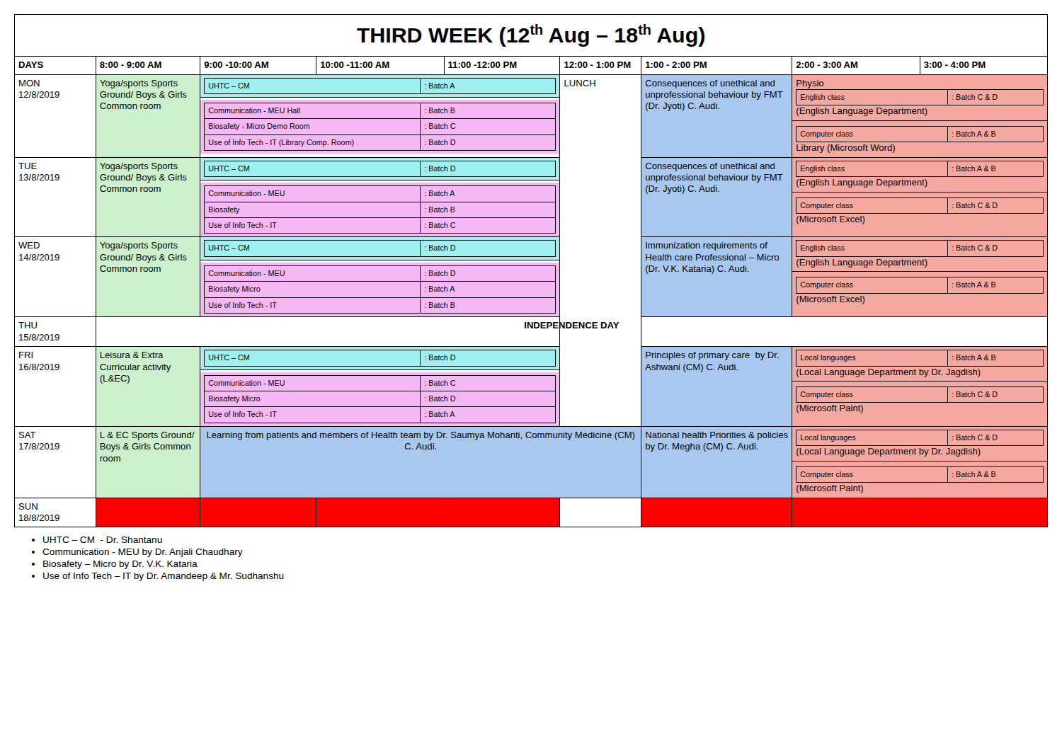THIRD WEEK (12 th Aug – 18 th Aug)
| DAYS | 8:00 - 9:00 AM | 9:00 -10:00 AM | 10:00 -11:00 AM | 11:00 -12:00 PM | 12:00 - 1:00 PM | 1:00 - 2:00 PM | 2:00 - 3:00 AM | 3:00 - 4:00 PM |
| --- | --- | --- | --- | --- | --- | --- | --- | --- |
| MON 12/8/2019 | Yoga/sports Sports Ground/ Boys & Girls Common room | / UHTC – CM / : Batch A / / Communication - MEU Hall / : Batch B / / Biosafety - Micro Demo Room / : Batch C / / Use of Info Tech - IT (Library Comp. Room) / : Batch D / | LUNCH | Consequences of unethical and unprofessional behaviour by FMT (Dr. Jyoti) C. Audi. | Physio / English class / : Batch C & D / (English Language Department) / Computer class / : Batch A & B / Library (Microsoft Word) |
| TUE 13/8/2019 | Yoga/sports Sports Ground/ Boys & Girls Common room | / UHTC – CM / : Batch D / / Communication - MEU / : Batch A / / Biosafety / : Batch B / / Use of Info Tech - IT / : Batch C / | Consequences of unethical and unprofessional behaviour by FMT (Dr. Jyoti) C. Audi. | / English class / : Batch A & B / (English Language Department) / Computer class / : Batch C & D / (Microsoft Excel) |
| WED 14/8/2019 | Yoga/sports Sports Ground/ Boys & Girls Common room | / UHTC – CM / : Batch D / / Communication - MEU / : Batch D / / Biosafety Micro / : Batch A / / Use of Info Tech - IT / : Batch B / | Immunization requirements of Health care Professional – Micro (Dr. V.K. Kataria) C. Audi. | / English class / : Batch C & D / (English Language Department) / Computer class / : Batch A & B / (Microsoft Excel) |
| THU 15/8/2019 | INDEPENDENCE DAY |
| FRI 16/8/2019 | Leisura & Extra Curricular activity (L&EC) | / UHTC – CM / : Batch D / / Communication - MEU / : Batch C / / Biosafety Micro / : Batch D / / Use of Info Tech - IT / : Batch A / | Principles of primary care by Dr. Ashwani (CM) C. Audi. | / Local languages / : Batch A & B / (Local Language Department by Dr. Jagdish) / Computer class / : Batch C & D / (Microsoft Paint) |
| SAT 17/8/2019 | L & EC Sports Ground/ Boys & Girls Common room | Learning from patients and members of Health team by Dr. Saumya Mohanti, Community Medicine (CM) C. Audi. | National health Priorities & policies by Dr. Megha (CM) C. Audi. | / Local languages / : Batch C & D / (Local Language Department by Dr. Jagdish) / Computer class / : Batch A & B / (Microsoft Paint) |
| SUN 18/8/2019 | | | | | | | | |
UHTC – CM - Dr. Shantanu
Communication - MEU by Dr. Anjali Chaudhary
Biosafety – Micro by Dr. V.K. Kataria
Use of Info Tech – IT by Dr. Amandeep & Mr. Sudhanshu